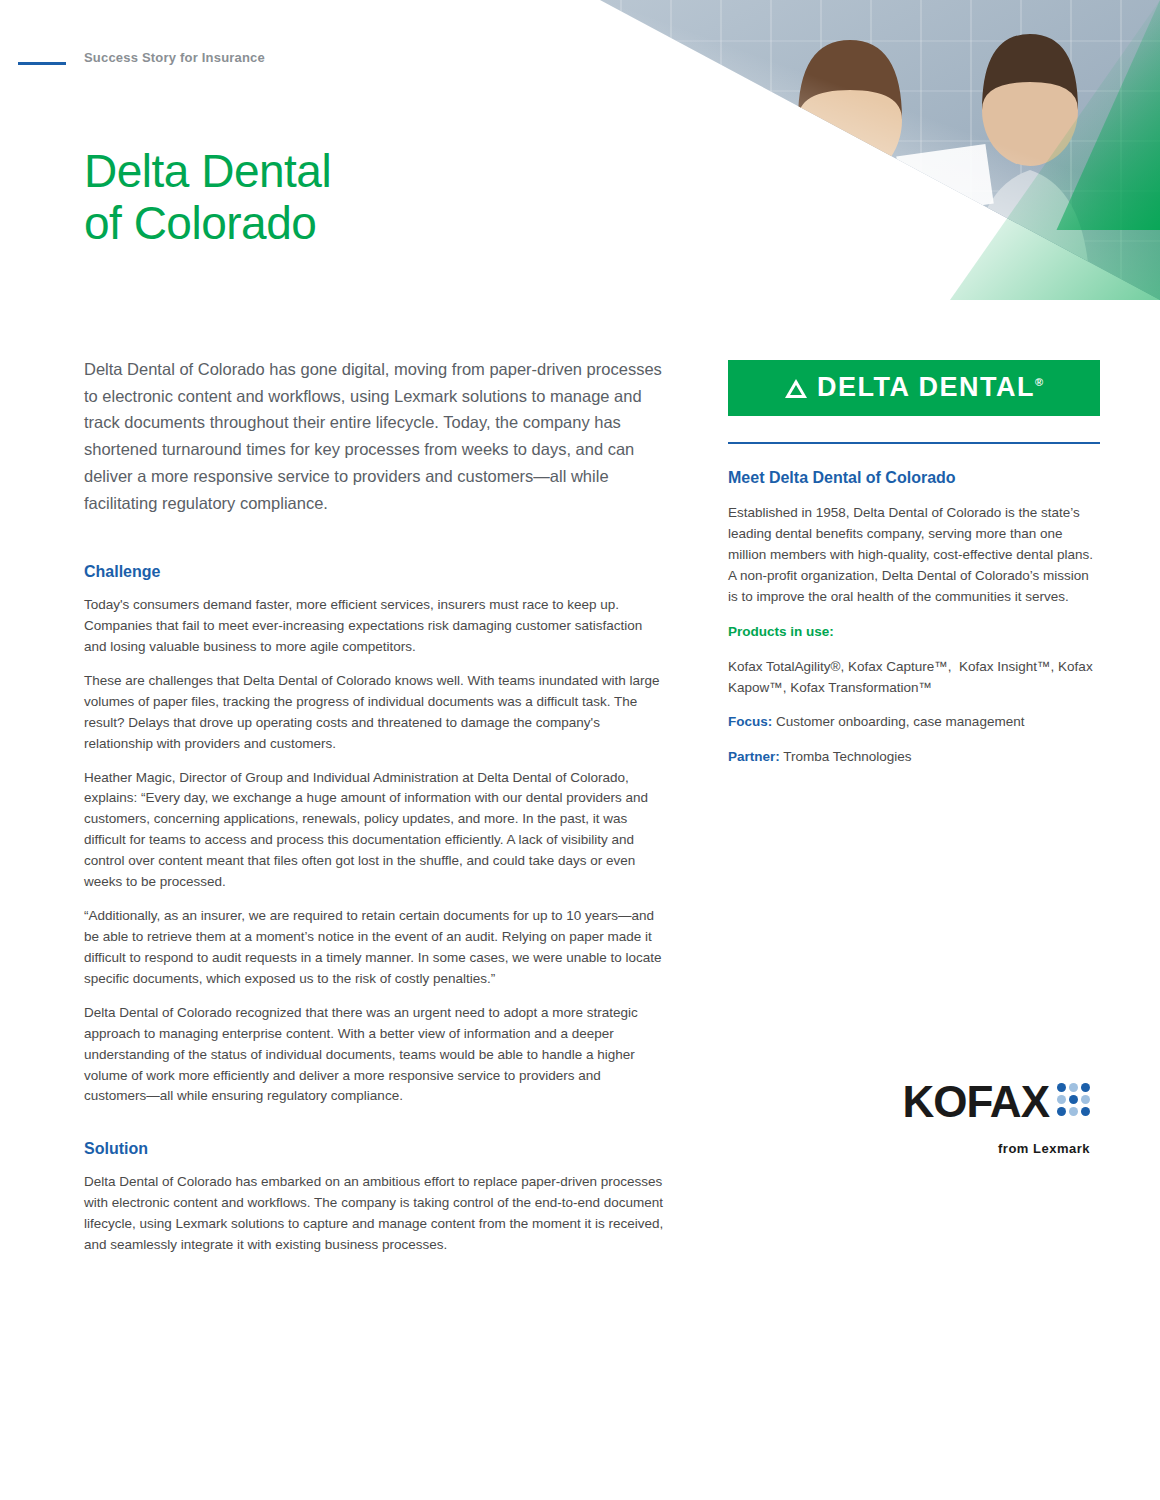Success Story for Insurance
Delta Dental
of Colorado
Delta Dental of Colorado has gone digital, moving from paper-driven processes to electronic content and workflows, using Lexmark solutions to manage and track documents throughout their entire lifecycle. Today, the company has shortened turnaround times for key processes from weeks to days, and can deliver a more responsive service to providers and customers—all while facilitating regulatory compliance.
Challenge
Today's consumers demand faster, more efficient services, insurers must race to keep up. Companies that fail to meet ever-increasing expectations risk damaging customer satisfaction and losing valuable business to more agile competitors.
These are challenges that Delta Dental of Colorado knows well. With teams inundated with large volumes of paper files, tracking the progress of individual documents was a difficult task. The result? Delays that drove up operating costs and threatened to damage the company's relationship with providers and customers.
Heather Magic, Director of Group and Individual Administration at Delta Dental of Colorado, explains: “Every day, we exchange a huge amount of information with our dental providers and customers, concerning applications, renewals, policy updates, and more. In the past, it was difficult for teams to access and process this documentation efficiently. A lack of visibility and control over content meant that files often got lost in the shuffle, and could take days or even weeks to be processed.
“Additionally, as an insurer, we are required to retain certain documents for up to 10 years—and be able to retrieve them at a moment’s notice in the event of an audit. Relying on paper made it difficult to respond to audit requests in a timely manner. In some cases, we were unable to locate specific documents, which exposed us to the risk of costly penalties.”
Delta Dental of Colorado recognized that there was an urgent need to adopt a more strategic approach to managing enterprise content. With a better view of information and a deeper understanding of the status of individual documents, teams would be able to handle a higher volume of work more efficiently and deliver a more responsive service to providers and customers—all while ensuring regulatory compliance.
Solution
Delta Dental of Colorado has embarked on an ambitious effort to replace paper-driven processes with electronic content and workflows. The company is taking control of the end-to-end document lifecycle, using Lexmark solutions to capture and manage content from the moment it is received, and seamlessly integrate it with existing business processes.
DELTA DENTAL®
Meet Delta Dental of Colorado
Established in 1958, Delta Dental of Colorado is the state’s leading dental benefits company, serving more than one million members with high-quality, cost-effective dental plans. A non-profit organization, Delta Dental of Colorado’s mission is to improve the oral health of the communities it serves.
Products in use:
Kofax TotalAgility®, Kofax Capture™, Kofax Insight™, Kofax Kapow™, Kofax Transformation™
Focus: Customer onboarding, case management
Partner: Tromba Technologies
KOFAX
from Lexmark